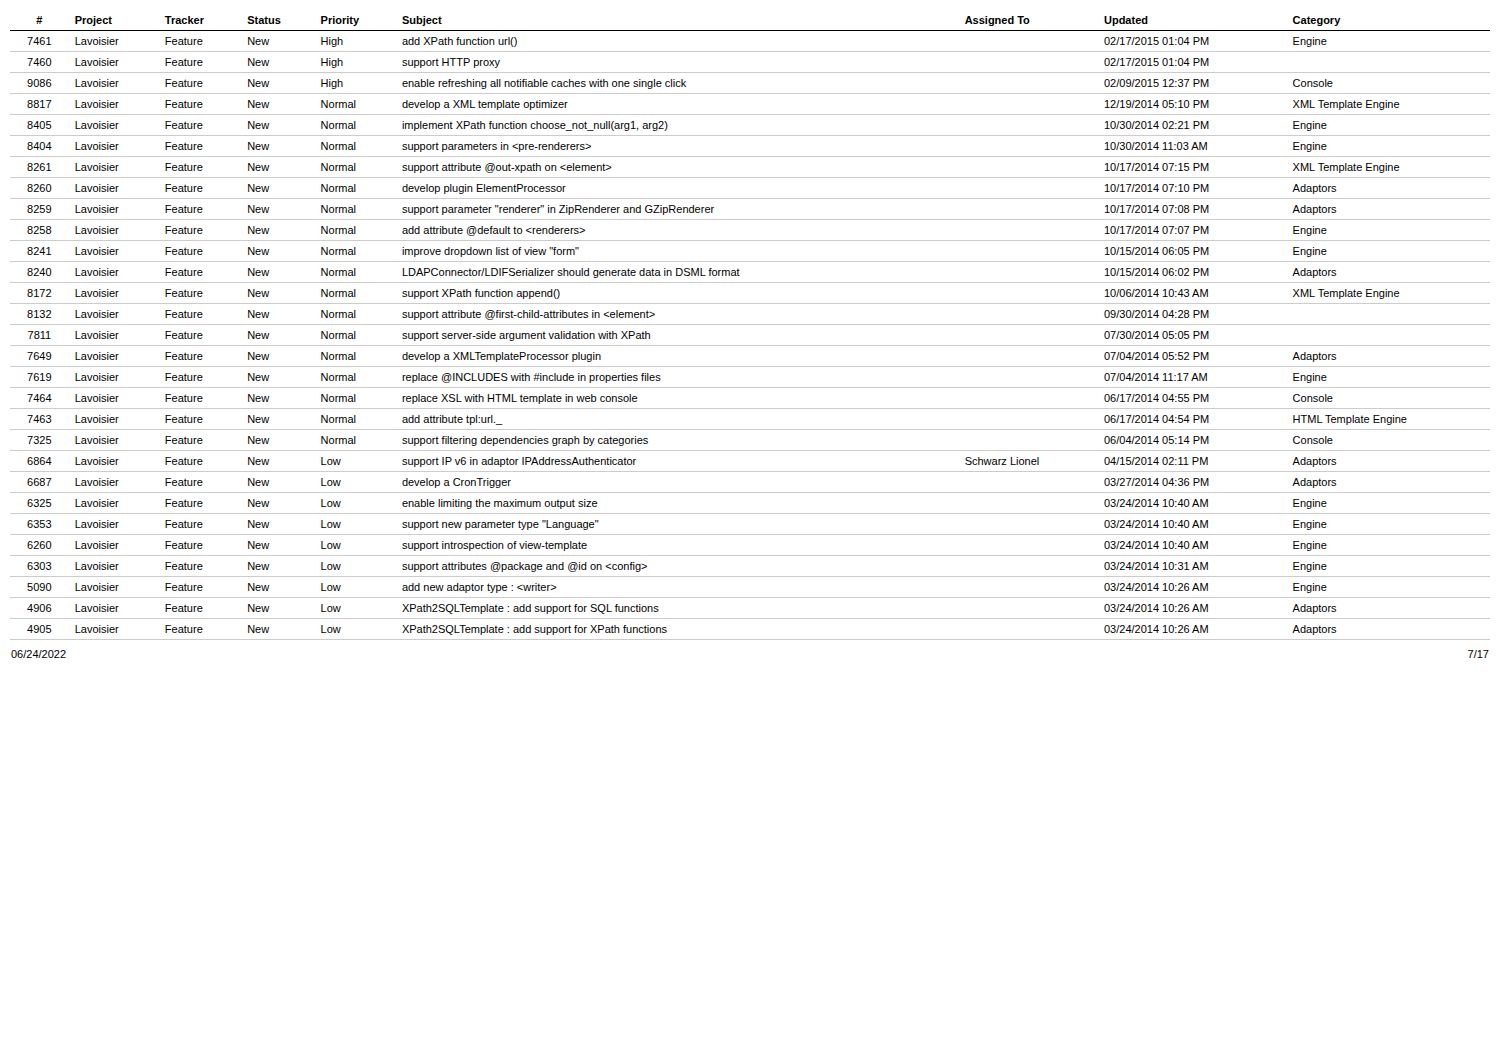| # | Project | Tracker | Status | Priority | Subject | Assigned To | Updated | Category |
| --- | --- | --- | --- | --- | --- | --- | --- | --- |
| 7461 | Lavoisier | Feature | New | High | add XPath function url() | | 02/17/2015 01:04 PM | Engine |
| 7460 | Lavoisier | Feature | New | High | support HTTP proxy | | 02/17/2015 01:04 PM | |
| 9086 | Lavoisier | Feature | New | High | enable refreshing all notifiable caches with one single click | | 02/09/2015 12:37 PM | Console |
| 8817 | Lavoisier | Feature | New | Normal | develop a XML template optimizer | | 12/19/2014 05:10 PM | XML Template Engine |
| 8405 | Lavoisier | Feature | New | Normal | implement XPath function choose_not_null(arg1, arg2) | | 10/30/2014 02:21 PM | Engine |
| 8404 | Lavoisier | Feature | New | Normal | support parameters in <pre-renderers> | | 10/30/2014 11:03 AM | Engine |
| 8261 | Lavoisier | Feature | New | Normal | support attribute @out-xpath on <element> | | 10/17/2014 07:15 PM | XML Template Engine |
| 8260 | Lavoisier | Feature | New | Normal | develop plugin ElementProcessor | | 10/17/2014 07:10 PM | Adaptors |
| 8259 | Lavoisier | Feature | New | Normal | support parameter "renderer" in ZipRenderer and GZipRenderer | | 10/17/2014 07:08 PM | Adaptors |
| 8258 | Lavoisier | Feature | New | Normal | add attribute @default to <renderers> | | 10/17/2014 07:07 PM | Engine |
| 8241 | Lavoisier | Feature | New | Normal | improve dropdown list of view "form" | | 10/15/2014 06:05 PM | Engine |
| 8240 | Lavoisier | Feature | New | Normal | LDAPConnector/LDIFSerializer should generate data in DSML format | | 10/15/2014 06:02 PM | Adaptors |
| 8172 | Lavoisier | Feature | New | Normal | support XPath function append() | | 10/06/2014 10:43 AM | XML Template Engine |
| 8132 | Lavoisier | Feature | New | Normal | support attribute @first-child-attributes in <element> | | 09/30/2014 04:28 PM | |
| 7811 | Lavoisier | Feature | New | Normal | support server-side argument validation with XPath | | 07/30/2014 05:05 PM | |
| 7649 | Lavoisier | Feature | New | Normal | develop a XMLTemplateProcessor plugin | | 07/04/2014 05:52 PM | Adaptors |
| 7619 | Lavoisier | Feature | New | Normal | replace @INCLUDES with #include in properties files | | 07/04/2014 11:17 AM | Engine |
| 7464 | Lavoisier | Feature | New | Normal | replace XSL with HTML template in web console | | 06/17/2014 04:55 PM | Console |
| 7463 | Lavoisier | Feature | New | Normal | add attribute tpl:url._ | | 06/17/2014 04:54 PM | HTML Template Engine |
| 7325 | Lavoisier | Feature | New | Normal | support filtering dependencies graph by categories | | 06/04/2014 05:14 PM | Console |
| 6864 | Lavoisier | Feature | New | Low | support IP v6 in adaptor IPAddressAuthenticator | Schwarz Lionel | 04/15/2014 02:11 PM | Adaptors |
| 6687 | Lavoisier | Feature | New | Low | develop a CronTrigger | | 03/27/2014 04:36 PM | Adaptors |
| 6325 | Lavoisier | Feature | New | Low | enable limiting the maximum output size | | 03/24/2014 10:40 AM | Engine |
| 6353 | Lavoisier | Feature | New | Low | support new parameter type "Language" | | 03/24/2014 10:40 AM | Engine |
| 6260 | Lavoisier | Feature | New | Low | support introspection of view-template | | 03/24/2014 10:40 AM | Engine |
| 6303 | Lavoisier | Feature | New | Low | support attributes @package and @id on <config> | | 03/24/2014 10:31 AM | Engine |
| 5090 | Lavoisier | Feature | New | Low | add new adaptor type : <writer> | | 03/24/2014 10:26 AM | Engine |
| 4906 | Lavoisier | Feature | New | Low | XPath2SQLTemplate : add support for SQL functions | | 03/24/2014 10:26 AM | Adaptors |
| 4905 | Lavoisier | Feature | New | Low | XPath2SQLTemplate : add support for XPath functions | | 03/24/2014 10:26 AM | Adaptors |
| 06/24/2022 | 7/17 |